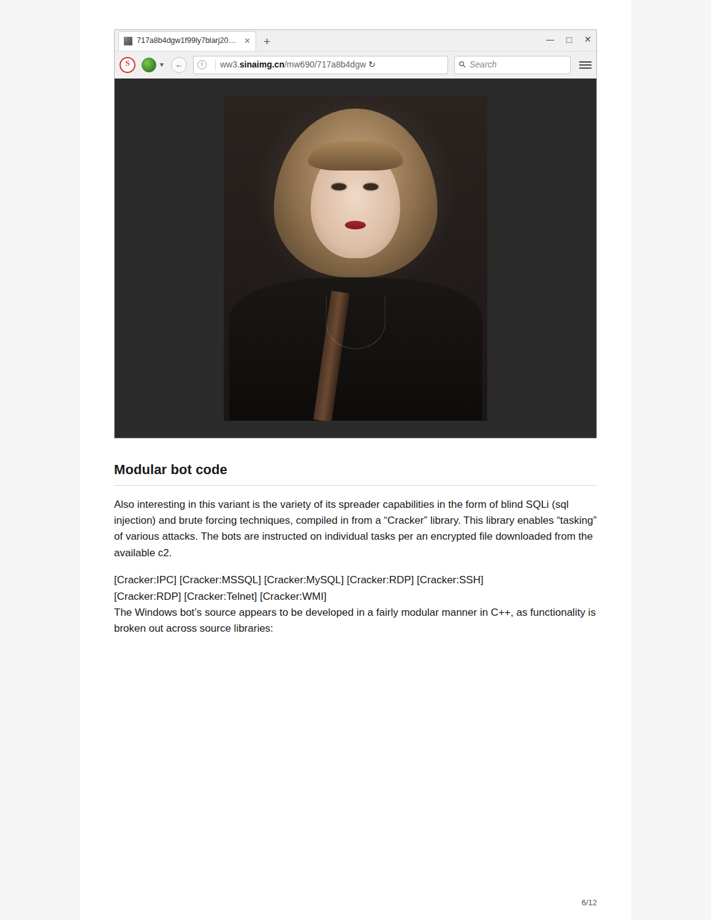717a8b4dgw1f99ly7blarj20… ✕
+
▼ ←
i ww3.sinaimg.cn/mw690/717a8b4dgw ↻
⚲ Search
Modular bot code
Also interesting in this variant is the variety of its spreader capabilities in the form of blind SQLi (sql injection) and brute forcing techniques, compiled in from a “Cracker” library. This library enables “tasking” of various attacks. The bots are instructed on individual tasks per an encrypted file downloaded from the available c2.
[Cracker:IPC] [Cracker:MSSQL] [Cracker:MySQL] [Cracker:RDP] [Cracker:SSH]
[Cracker:RDP] [Cracker:Telnet] [Cracker:WMI]
The Windows bot’s source appears to be developed in a fairly modular manner in C++, as functionality is broken out across source libraries:
6/12